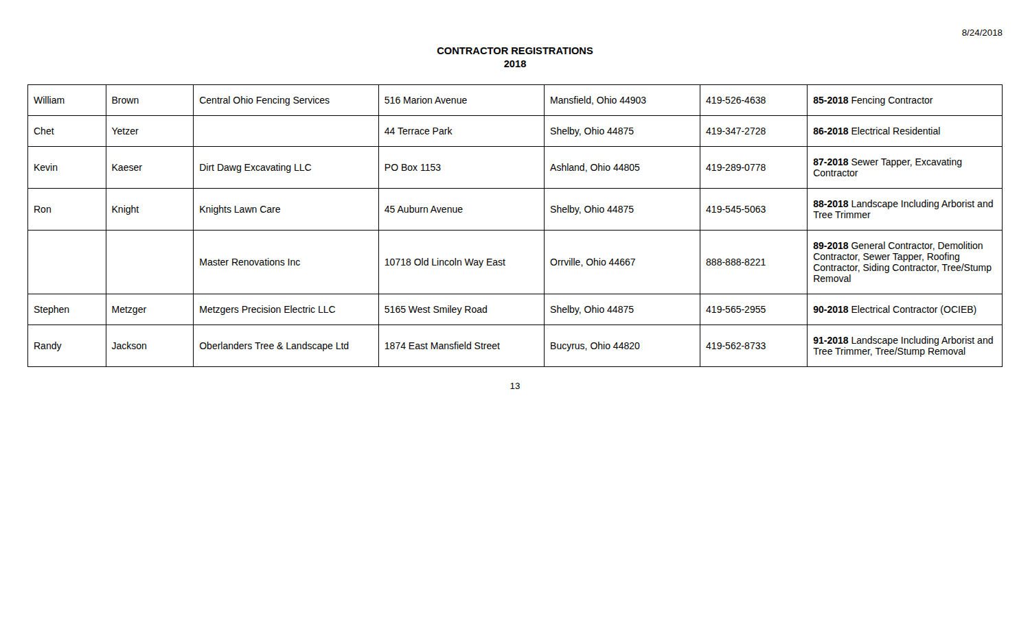8/24/2018
CONTRACTOR REGISTRATIONS
2018
| William | Brown | Central Ohio Fencing Services | 516 Marion Avenue | Mansfield, Ohio 44903 | 419-526-4638 | 85-2018 Fencing Contractor |
| Chet | Yetzer | | 44 Terrace Park | Shelby, Ohio 44875 | 419-347-2728 | 86-2018 Electrical Residential |
| Kevin | Kaeser | Dirt Dawg Excavating LLC | PO Box 1153 | Ashland, Ohio 44805 | 419-289-0778 | 87-2018 Sewer Tapper, Excavating Contractor |
| Ron | Knight | Knights Lawn Care | 45 Auburn Avenue | Shelby, Ohio 44875 | 419-545-5063 | 88-2018 Landscape Including Arborist and Tree Trimmer |
| | | Master Renovations Inc | 10718 Old Lincoln Way East | Orrville, Ohio 44667 | 888-888-8221 | 89-2018 General Contractor, Demolition Contractor, Sewer Tapper, Roofing Contractor, Siding Contractor, Tree/Stump Removal |
| Stephen | Metzger | Metzgers Precision Electric LLC | 5165 West Smiley Road | Shelby, Ohio 44875 | 419-565-2955 | 90-2018 Electrical Contractor (OCIEB) |
| Randy | Jackson | Oberlanders Tree & Landscape Ltd | 1874 East Mansfield Street | Bucyrus, Ohio 44820 | 419-562-8733 | 91-2018 Landscape Including Arborist and Tree Trimmer, Tree/Stump Removal |
13